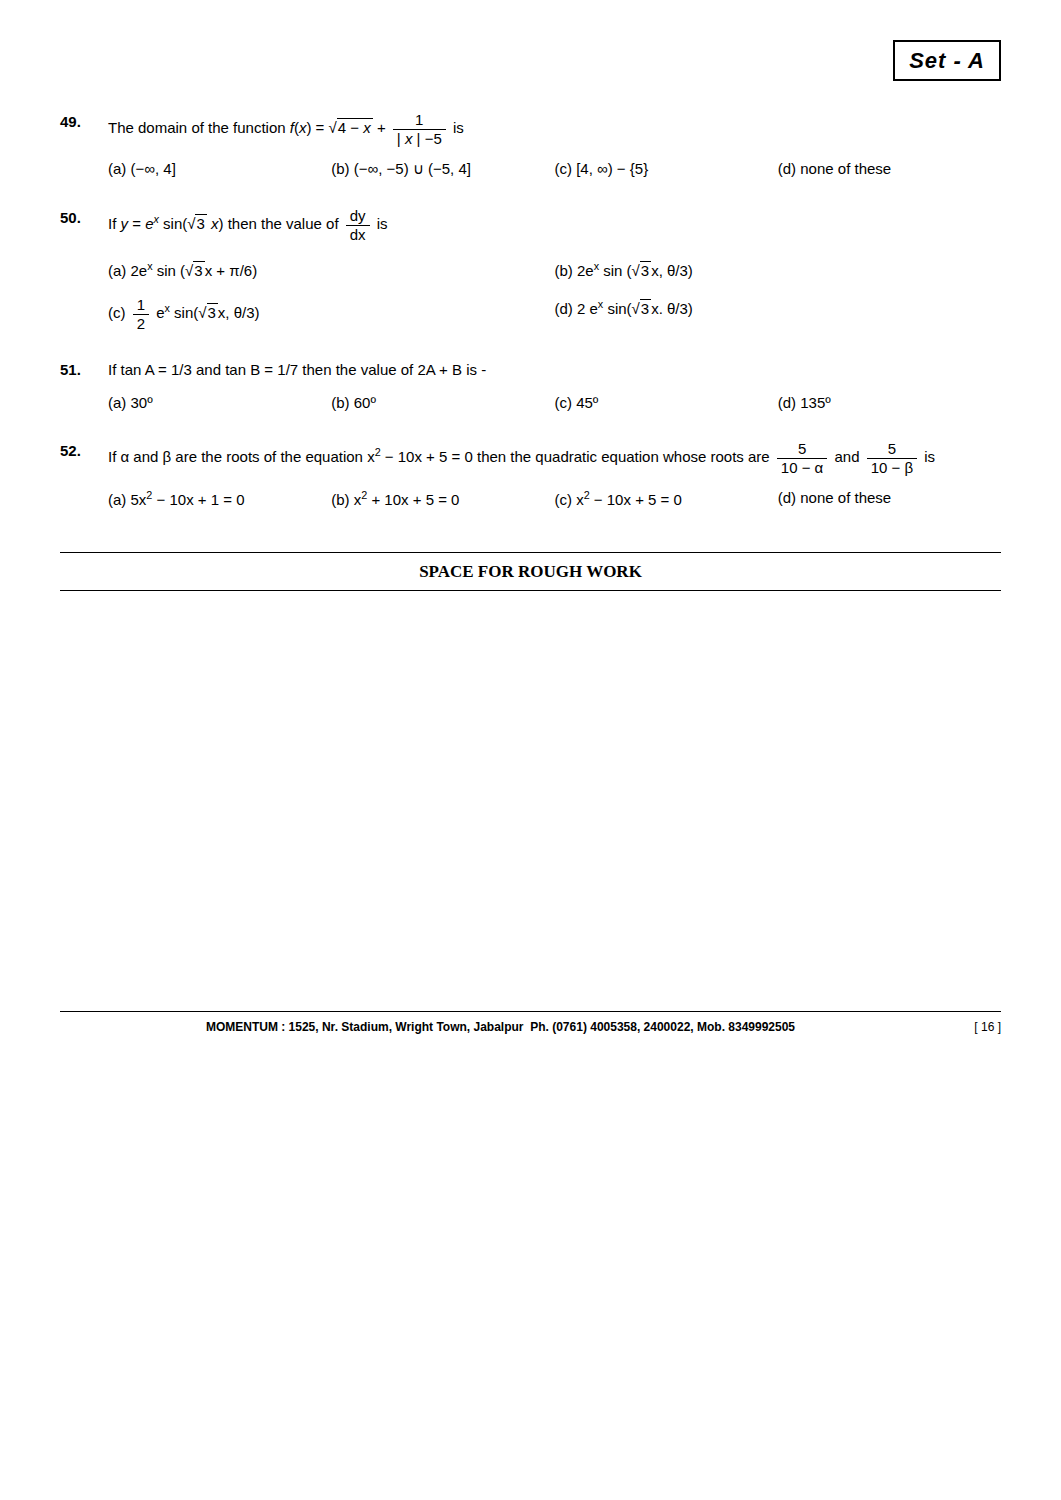Set - A
49.
The domain of the function f(x) = √4 − x + 1| x | −5 is
(a) (−∞, 4]
(b) (−∞, −5) ∪ (−5, 4]
(c) [4, ∞) − {5}
(d) none of these
50.
If y = ex sin(√3 x) then the value of dy dx is
(a) 2ex sin (√3x + π/6)
(b) 2ex sin (√3x, θ/3)
(c) 12 ex sin(√3x, θ/3)
(d) 2 ex sin(√3x. θ/3)
51.
If tan A = 1/3 and tan B = 1/7 then the value of 2A + B is -
(a) 30º
(b) 60º
(c) 45º
(d) 135º
52.
If α and β are the roots of the equation x2 − 10x + 5 = 0 then the quadratic equation whose roots are 510 − α and 510 − β is
(a) 5x2 − 10x + 1 = 0
(b) x2 + 10x + 5 = 0
(c) x2 − 10x + 5 = 0
(d) none of these
SPACE FOR ROUGH WORK
MOMENTUM : 1525, Nr. Stadium, Wright Town, Jabalpur Ph. (0761) 4005358, 2400022, Mob. 8349992505
[ 16 ]